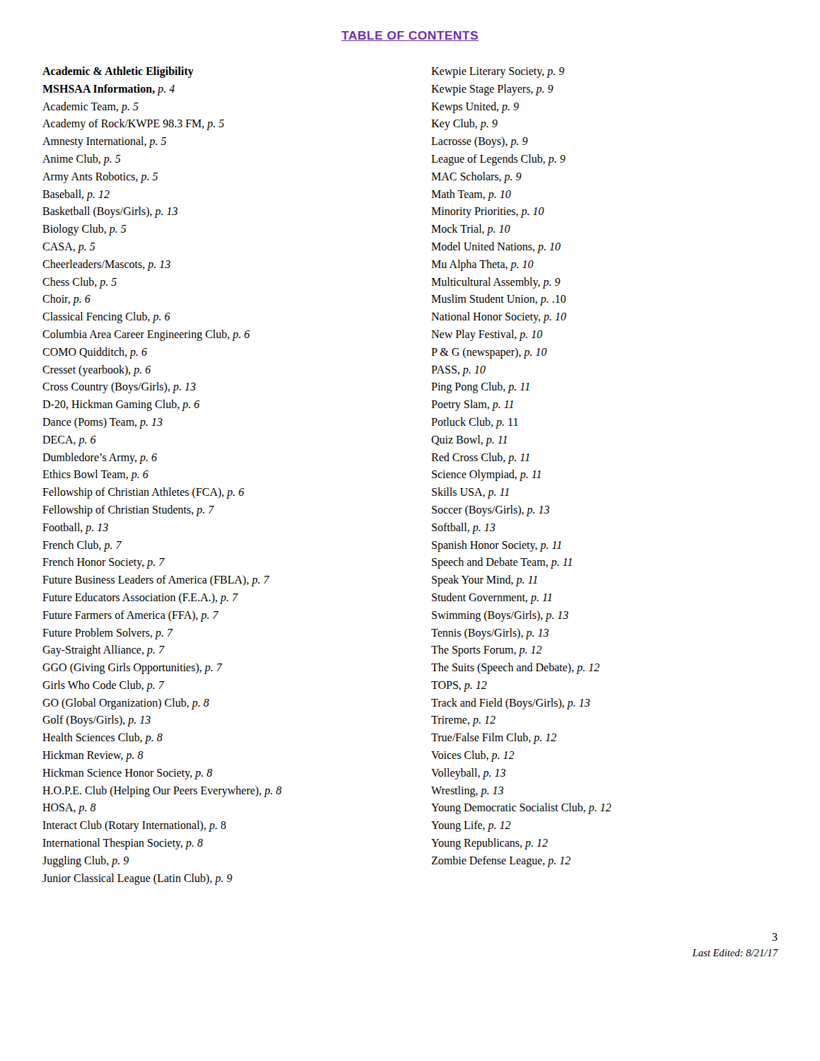TABLE OF CONTENTS
Academic & Athletic Eligibility
MSHSAA Information, p. 4
Academic Team, p. 5
Academy of Rock/KWPE 98.3 FM, p. 5
Amnesty International, p. 5
Anime Club, p. 5
Army Ants Robotics, p. 5
Baseball, p. 12
Basketball (Boys/Girls), p. 13
Biology Club, p. 5
CASA, p. 5
Cheerleaders/Mascots, p. 13
Chess Club, p. 5
Choir, p. 6
Classical Fencing Club, p. 6
Columbia Area Career Engineering Club, p. 6
COMO Quidditch, p. 6
Cresset (yearbook), p. 6
Cross Country (Boys/Girls), p. 13
D-20, Hickman Gaming Club, p. 6
Dance (Poms) Team, p. 13
DECA, p. 6
Dumbledore’s Army, p. 6
Ethics Bowl Team, p. 6
Fellowship of Christian Athletes (FCA), p. 6
Fellowship of Christian Students, p. 7
Football, p. 13
French Club, p. 7
French Honor Society, p. 7
Future Business Leaders of America (FBLA), p. 7
Future Educators Association (F.E.A.), p. 7
Future Farmers of America (FFA), p. 7
Future Problem Solvers, p. 7
Gay-Straight Alliance, p. 7
GGO (Giving Girls Opportunities), p. 7
Girls Who Code Club, p. 7
GO (Global Organization) Club, p. 8
Golf (Boys/Girls), p. 13
Health Sciences Club, p. 8
Hickman Review, p. 8
Hickman Science Honor Society, p. 8
H.O.P.E. Club (Helping Our Peers Everywhere), p. 8
HOSA, p. 8
Interact Club (Rotary International), p. 8
International Thespian Society, p. 8
Juggling Club, p. 9
Junior Classical League (Latin Club), p. 9
Kewpie Literary Society, p. 9
Kewpie Stage Players, p. 9
Kewps United, p. 9
Key Club, p. 9
Lacrosse (Boys), p. 9
League of Legends Club, p. 9
MAC Scholars, p. 9
Math Team, p. 10
Minority Priorities, p. 10
Mock Trial, p. 10
Model United Nations, p. 10
Mu Alpha Theta, p. 10
Multicultural Assembly, p. 9
Muslim Student Union, p. .10
National Honor Society, p. 10
New Play Festival, p. 10
P & G (newspaper), p. 10
PASS, p. 10
Ping Pong Club, p. 11
Poetry Slam, p. 11
Potluck Club, p. 11
Quiz Bowl, p. 11
Red Cross Club, p. 11
Science Olympiad, p. 11
Skills USA, p. 11
Soccer (Boys/Girls), p. 13
Softball, p. 13
Spanish Honor Society, p. 11
Speech and Debate Team, p. 11
Speak Your Mind, p. 11
Student Government, p. 11
Swimming (Boys/Girls), p. 13
Tennis (Boys/Girls), p. 13
The Sports Forum, p. 12
The Suits (Speech and Debate), p. 12
TOPS, p. 12
Track and Field (Boys/Girls), p. 13
Trireme, p. 12
True/False Film Club, p. 12
Voices Club, p. 12
Volleyball, p. 13
Wrestling, p. 13
Young Democratic Socialist Club, p. 12
Young Life, p. 12
Young Republicans, p. 12
Zombie Defense League, p. 12
3
Last Edited: 8/21/17